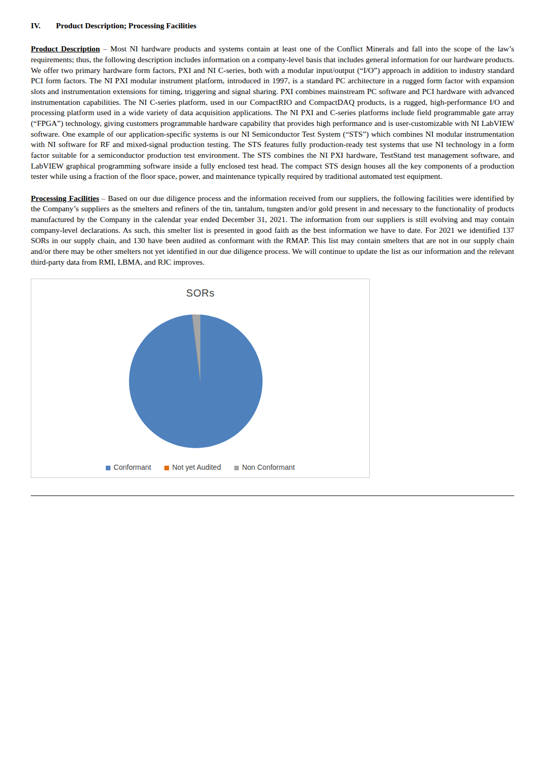IV. Product Description; Processing Facilities
Product Description – Most NI hardware products and systems contain at least one of the Conflict Minerals and fall into the scope of the law’s requirements; thus, the following description includes information on a company-level basis that includes general information for our hardware products. We offer two primary hardware form factors, PXI and NI C-series, both with a modular input/output (“I/O”) approach in addition to industry standard PCI form factors. The NI PXI modular instrument platform, introduced in 1997, is a standard PC architecture in a rugged form factor with expansion slots and instrumentation extensions for timing, triggering and signal sharing. PXI combines mainstream PC software and PCI hardware with advanced instrumentation capabilities. The NI C-series platform, used in our CompactRIO and CompactDAQ products, is a rugged, high-performance I/O and processing platform used in a wide variety of data acquisition applications. The NI PXI and C-series platforms include field programmable gate array (“FPGA”) technology, giving customers programmable hardware capability that provides high performance and is user-customizable with NI LabVIEW software. One example of our application-specific systems is our NI Semiconductor Test System (“STS”) which combines NI modular instrumentation with NI software for RF and mixed-signal production testing. The STS features fully production-ready test systems that use NI technology in a form factor suitable for a semiconductor production test environment. The STS combines the NI PXI hardware, TestStand test management software, and LabVIEW graphical programming software inside a fully enclosed test head. The compact STS design houses all the key components of a production tester while using a fraction of the floor space, power, and maintenance typically required by traditional automated test equipment.
Processing Facilities – Based on our due diligence process and the information received from our suppliers, the following facilities were identified by the Company’s suppliers as the smelters and refiners of the tin, tantalum, tungsten and/or gold present in and necessary to the functionality of products manufactured by the Company in the calendar year ended December 31, 2021. The information from our suppliers is still evolving and may contain company-level declarations. As such, this smelter list is presented in good faith as the best information we have to date. For 2021 we identified 137 SORs in our supply chain, and 130 have been audited as conformant with the RMAP. This list may contain smelters that are not in our supply chain and/or there may be other smelters not yet identified in our due diligence process. We will continue to update the list as our information and the relevant third-party data from RMI, LBMA, and RJC improves.
SORs
Conformant
Not yet Audited
Non Conformant